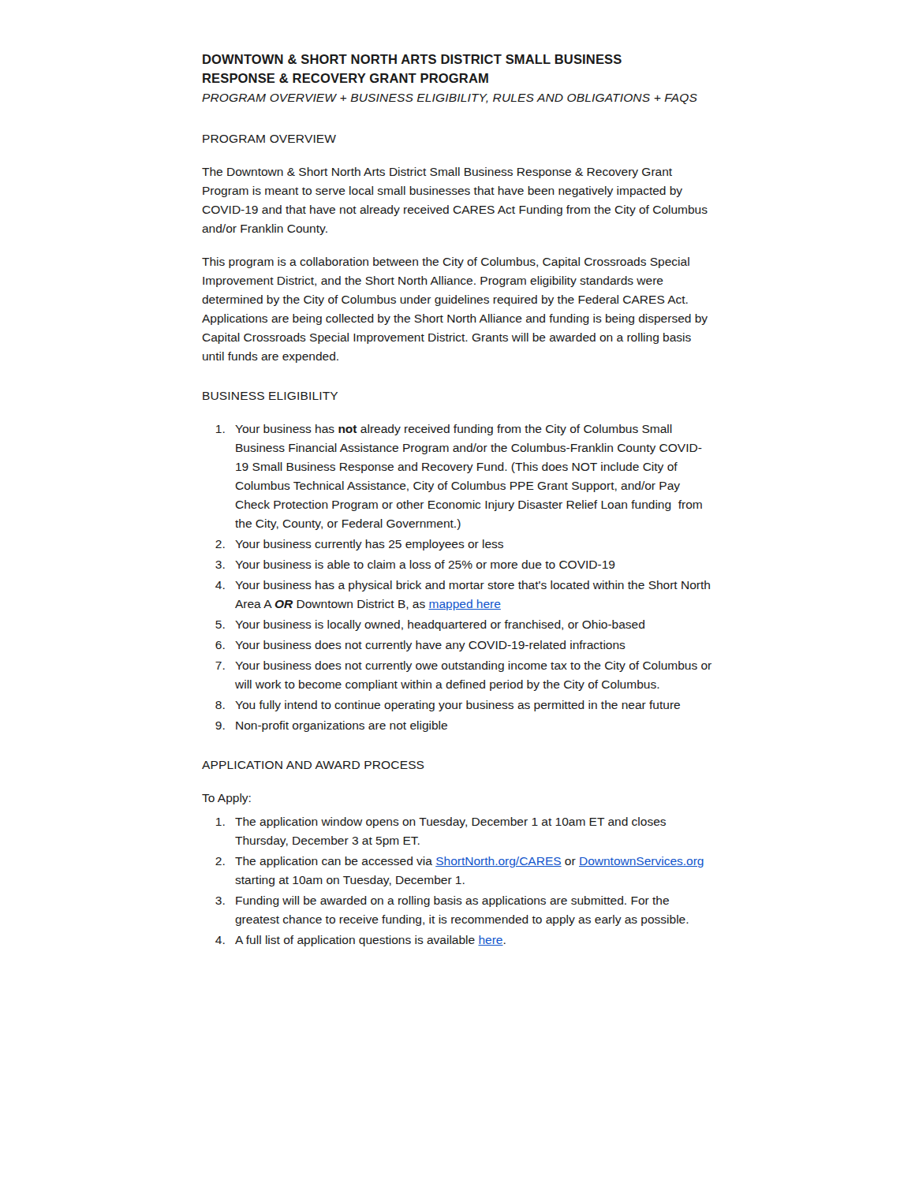DOWNTOWN & SHORT NORTH ARTS DISTRICT SMALL BUSINESS
RESPONSE & RECOVERY GRANT PROGRAM
PROGRAM OVERVIEW + BUSINESS ELIGIBILITY, RULES AND OBLIGATIONS + FAQS
PROGRAM OVERVIEW
The Downtown & Short North Arts District Small Business Response & Recovery Grant Program is meant to serve local small businesses that have been negatively impacted by COVID-19 and that have not already received CARES Act Funding from the City of Columbus and/or Franklin County.
This program is a collaboration between the City of Columbus, Capital Crossroads Special Improvement District, and the Short North Alliance. Program eligibility standards were determined by the City of Columbus under guidelines required by the Federal CARES Act. Applications are being collected by the Short North Alliance and funding is being dispersed by Capital Crossroads Special Improvement District. Grants will be awarded on a rolling basis until funds are expended.
BUSINESS ELIGIBILITY
Your business has not already received funding from the City of Columbus Small Business Financial Assistance Program and/or the Columbus-Franklin County COVID-19 Small Business Response and Recovery Fund. (This does NOT include City of Columbus Technical Assistance, City of Columbus PPE Grant Support, and/or Pay Check Protection Program or other Economic Injury Disaster Relief Loan funding from the City, County, or Federal Government.)
Your business currently has 25 employees or less
Your business is able to claim a loss of 25% or more due to COVID-19
Your business has a physical brick and mortar store that's located within the Short North Area A OR Downtown District B, as mapped here
Your business is locally owned, headquartered or franchised, or Ohio-based
Your business does not currently have any COVID-19-related infractions
Your business does not currently owe outstanding income tax to the City of Columbus or will work to become compliant within a defined period by the City of Columbus.
You fully intend to continue operating your business as permitted in the near future
Non-profit organizations are not eligible
APPLICATION AND AWARD PROCESS
To Apply:
The application window opens on Tuesday, December 1 at 10am ET and closes Thursday, December 3 at 5pm ET.
The application can be accessed via ShortNorth.org/CARES or DowntownServices.org starting at 10am on Tuesday, December 1.
Funding will be awarded on a rolling basis as applications are submitted. For the greatest chance to receive funding, it is recommended to apply as early as possible.
A full list of application questions is available here.